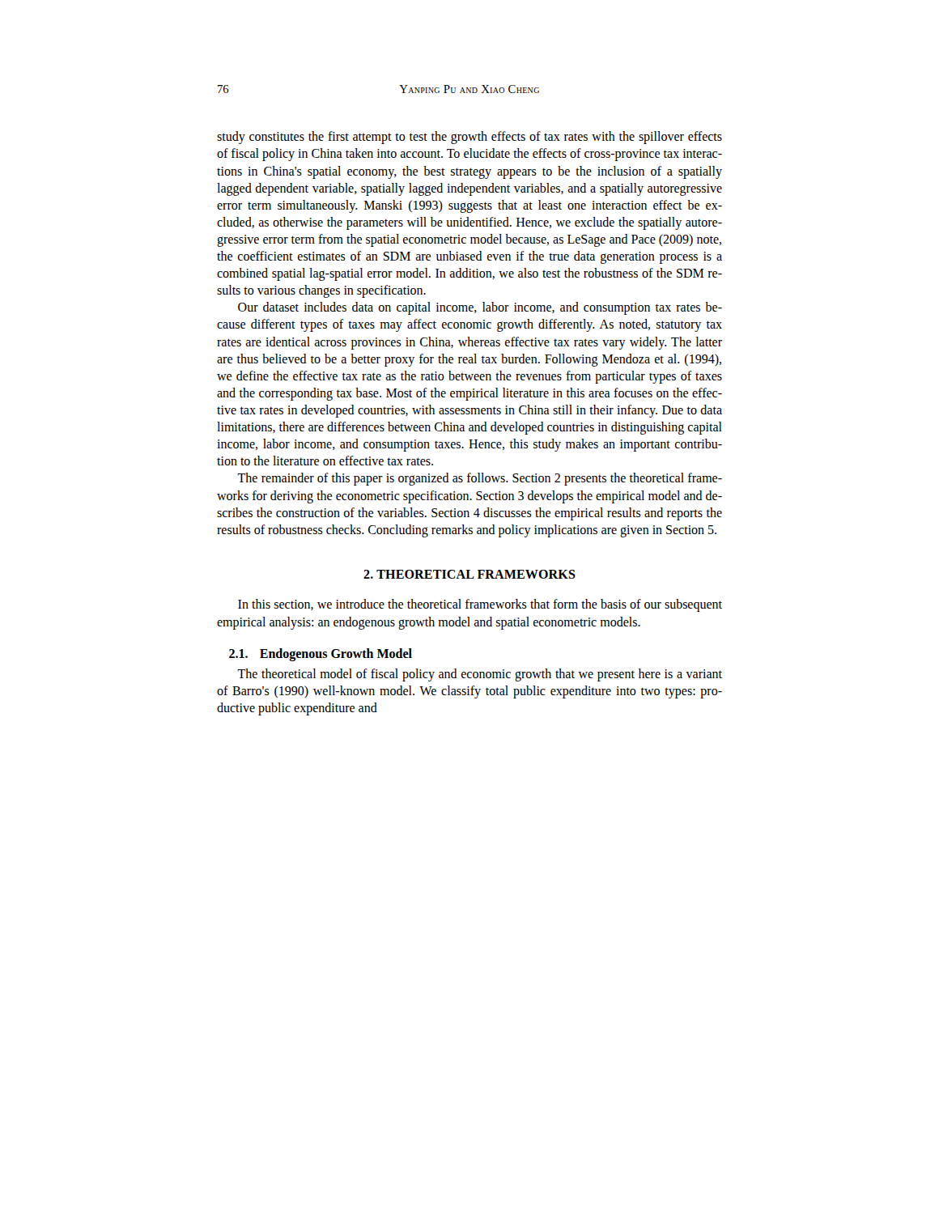76 Yanping Pu and Xiao Cheng
study constitutes the first attempt to test the growth effects of tax rates with the spillover effects of fiscal policy in China taken into account. To elucidate the effects of cross-province tax interactions in China's spatial economy, the best strategy appears to be the inclusion of a spatially lagged dependent variable, spatially lagged independent variables, and a spatially autoregressive error term simultaneously. Manski (1993) suggests that at least one interaction effect be excluded, as otherwise the parameters will be unidentified. Hence, we exclude the spatially autoregressive error term from the spatial econometric model because, as LeSage and Pace (2009) note, the coefficient estimates of an SDM are unbiased even if the true data generation process is a combined spatial lag-spatial error model. In addition, we also test the robustness of the SDM results to various changes in specification.
Our dataset includes data on capital income, labor income, and consumption tax rates because different types of taxes may affect economic growth differently. As noted, statutory tax rates are identical across provinces in China, whereas effective tax rates vary widely. The latter are thus believed to be a better proxy for the real tax burden. Following Mendoza et al. (1994), we define the effective tax rate as the ratio between the revenues from particular types of taxes and the corresponding tax base. Most of the empirical literature in this area focuses on the effective tax rates in developed countries, with assessments in China still in their infancy. Due to data limitations, there are differences between China and developed countries in distinguishing capital income, labor income, and consumption taxes. Hence, this study makes an important contribution to the literature on effective tax rates.
The remainder of this paper is organized as follows. Section 2 presents the theoretical frameworks for deriving the econometric specification. Section 3 develops the empirical model and describes the construction of the variables. Section 4 discusses the empirical results and reports the results of robustness checks. Concluding remarks and policy implications are given in Section 5.
2. THEORETICAL FRAMEWORKS
In this section, we introduce the theoretical frameworks that form the basis of our subsequent empirical analysis: an endogenous growth model and spatial econometric models.
2.1. Endogenous Growth Model
The theoretical model of fiscal policy and economic growth that we present here is a variant of Barro's (1990) well-known model. We classify total public expenditure into two types: productive public expenditure and